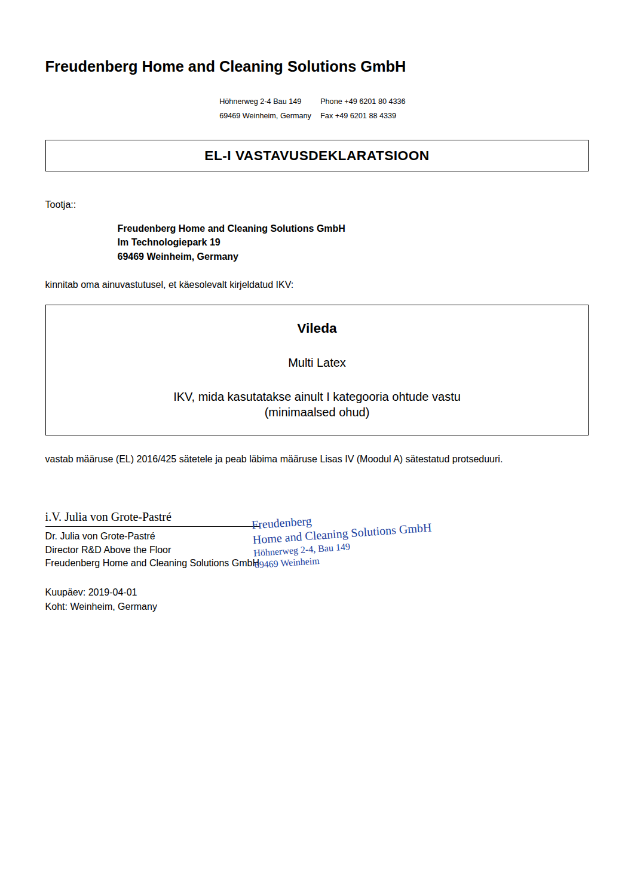Freudenberg Home and Cleaning Solutions GmbH
| Höhnerweg 2-4 Bau 149 | Phone +49 6201 80 4336 |
| 69469 Weinheim, Germany | Fax +49 6201 88 4339 |
EL-I VASTAVUSDEKLARATSIOON
Tootja::
Freudenberg Home and Cleaning Solutions GmbH
Im Technologiepark 19
69469 Weinheim, Germany
kinnitab oma ainuvastutusel, et käesolevalt kirjeldatud IKV:
Vileda
Multi Latex
IKV, mida kasutatakse ainult I kategooria ohtude vastu
(minimaalsed ohud)
vastab määruse (EL) 2016/425 sätetele ja peab läbima määruse Lisas IV (Moodul A) sätestatud protseduuri.
i.V. Julia von Grote-Pastré
Dr. Julia von Grote-Pastré
Director R&D Above the Floor
Freudenberg Home and Cleaning Solutions GmbH
Freudenberg
Home and Cleaning Solutions GmbH
Höhnerweg 2-4, Bau 149
69469 Weinheim
Kuupäev: 2019-04-01
Koht: Weinheim, Germany